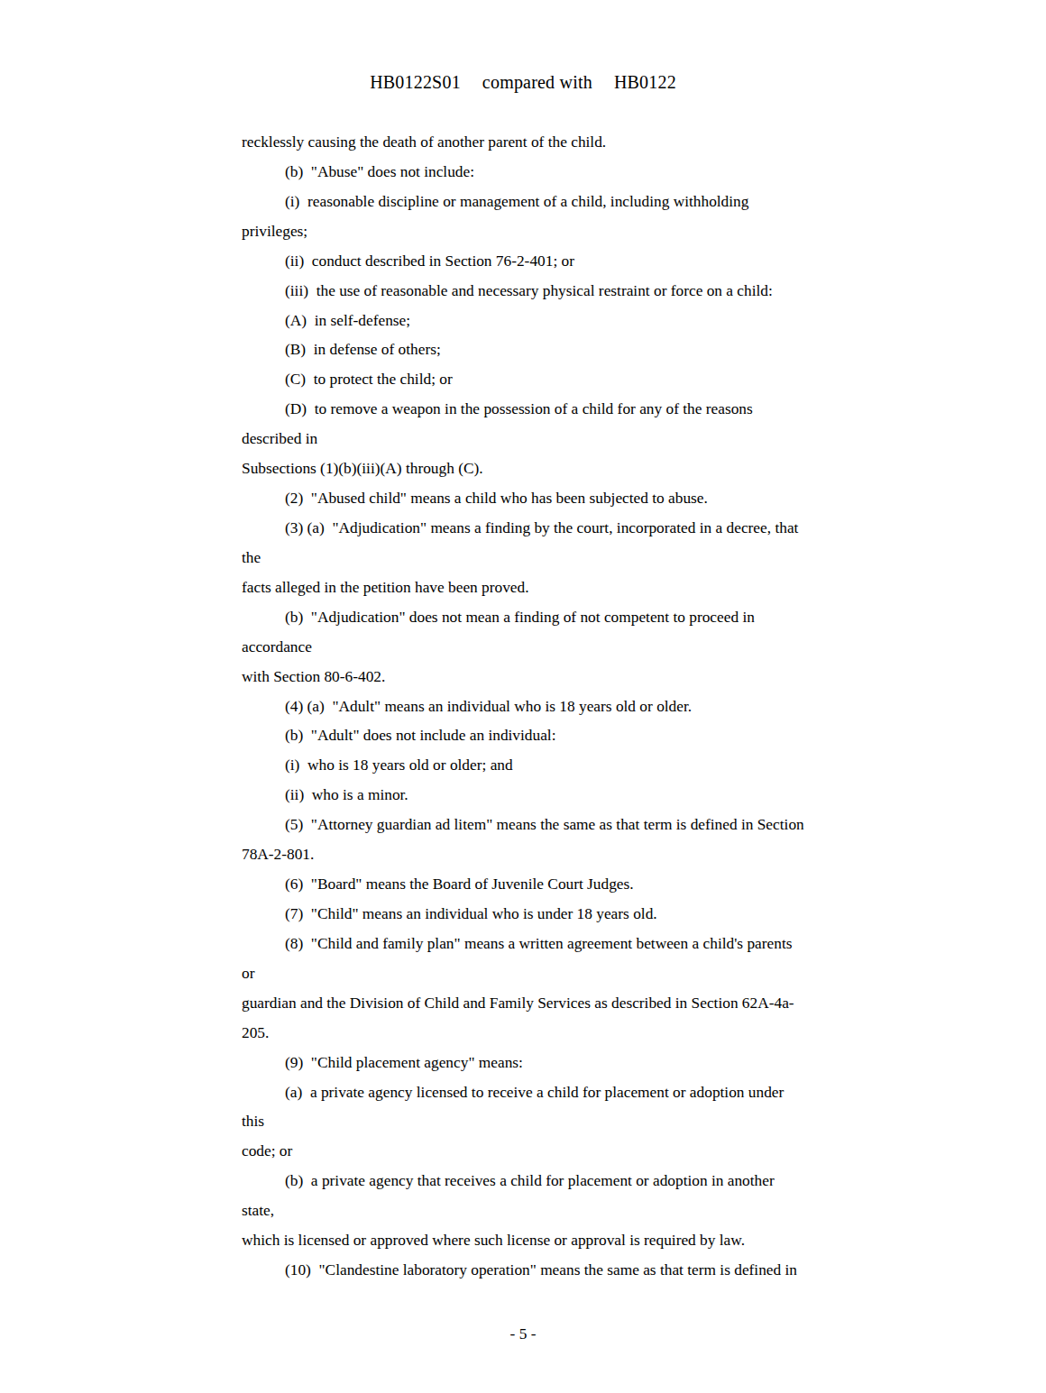HB0122S01 compared with HB0122
recklessly causing the death of another parent of the child.
(b) "Abuse" does not include:
(i) reasonable discipline or management of a child, including withholding privileges;
(ii) conduct described in Section 76-2-401; or
(iii) the use of reasonable and necessary physical restraint or force on a child:
(A) in self-defense;
(B) in defense of others;
(C) to protect the child; or
(D) to remove a weapon in the possession of a child for any of the reasons described in
Subsections (1)(b)(iii)(A) through (C).
(2) "Abused child" means a child who has been subjected to abuse.
(3) (a) "Adjudication" means a finding by the court, incorporated in a decree, that the
facts alleged in the petition have been proved.
(b) "Adjudication" does not mean a finding of not competent to proceed in accordance
with Section 80-6-402.
(4) (a) "Adult" means an individual who is 18 years old or older.
(b) "Adult" does not include an individual:
(i) who is 18 years old or older; and
(ii) who is a minor.
(5) "Attorney guardian ad litem" means the same as that term is defined in Section
78A-2-801.
(6) "Board" means the Board of Juvenile Court Judges.
(7) "Child" means an individual who is under 18 years old.
(8) "Child and family plan" means a written agreement between a child's parents or
guardian and the Division of Child and Family Services as described in Section 62A-4a-205.
(9) "Child placement agency" means:
(a) a private agency licensed to receive a child for placement or adoption under this
code; or
(b) a private agency that receives a child for placement or adoption in another state,
which is licensed or approved where such license or approval is required by law.
(10) "Clandestine laboratory operation" means the same as that term is defined in
- 5 -